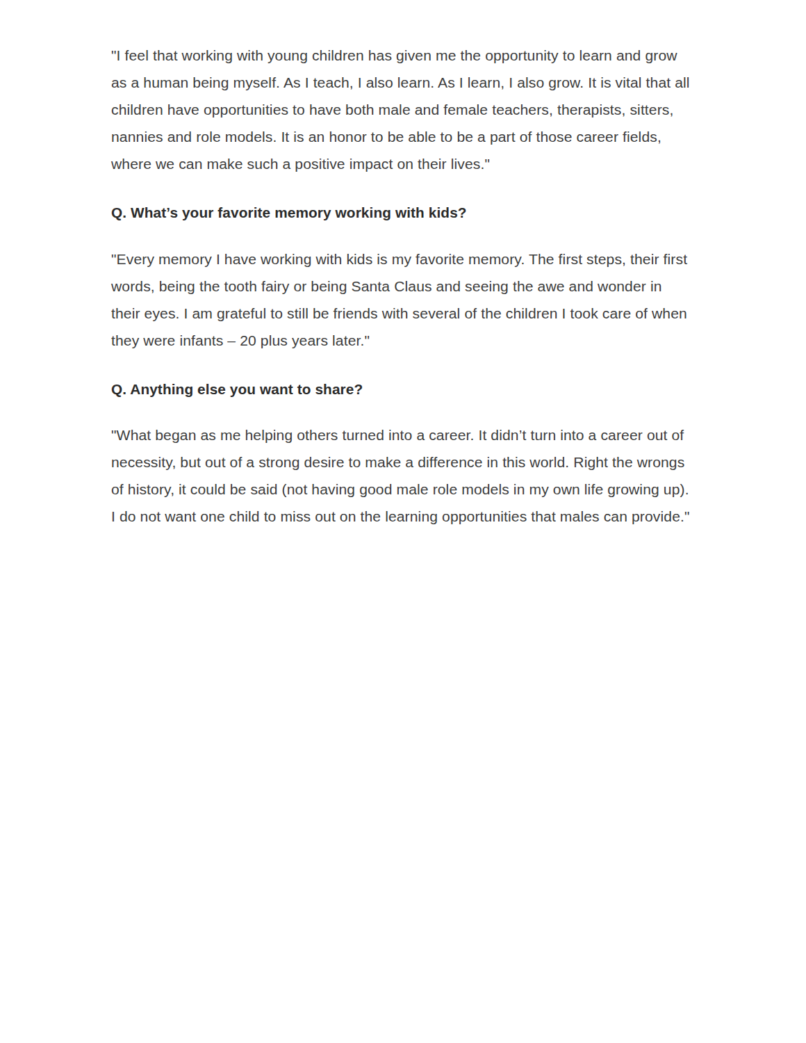"I feel that working with young children has given me the opportunity to learn and grow as a human being myself. As I teach, I also learn. As I learn, I also grow. It is vital that all children have opportunities to have both male and female teachers, therapists, sitters, nannies and role models. It is an honor to be able to be a part of those career fields, where we can make such a positive impact on their lives."
Q. What’s your favorite memory working with kids?
"Every memory I have working with kids is my favorite memory. The first steps, their first words, being the tooth fairy or being Santa Claus and seeing the awe and wonder in their eyes. I am grateful to still be friends with several of the children I took care of when they were infants – 20 plus years later."
Q. Anything else you want to share?
"What began as me helping others turned into a career. It didn’t turn into a career out of necessity, but out of a strong desire to make a difference in this world. Right the wrongs of history, it could be said (not having good male role models in my own life growing up). I do not want one child to miss out on the learning opportunities that males can provide."